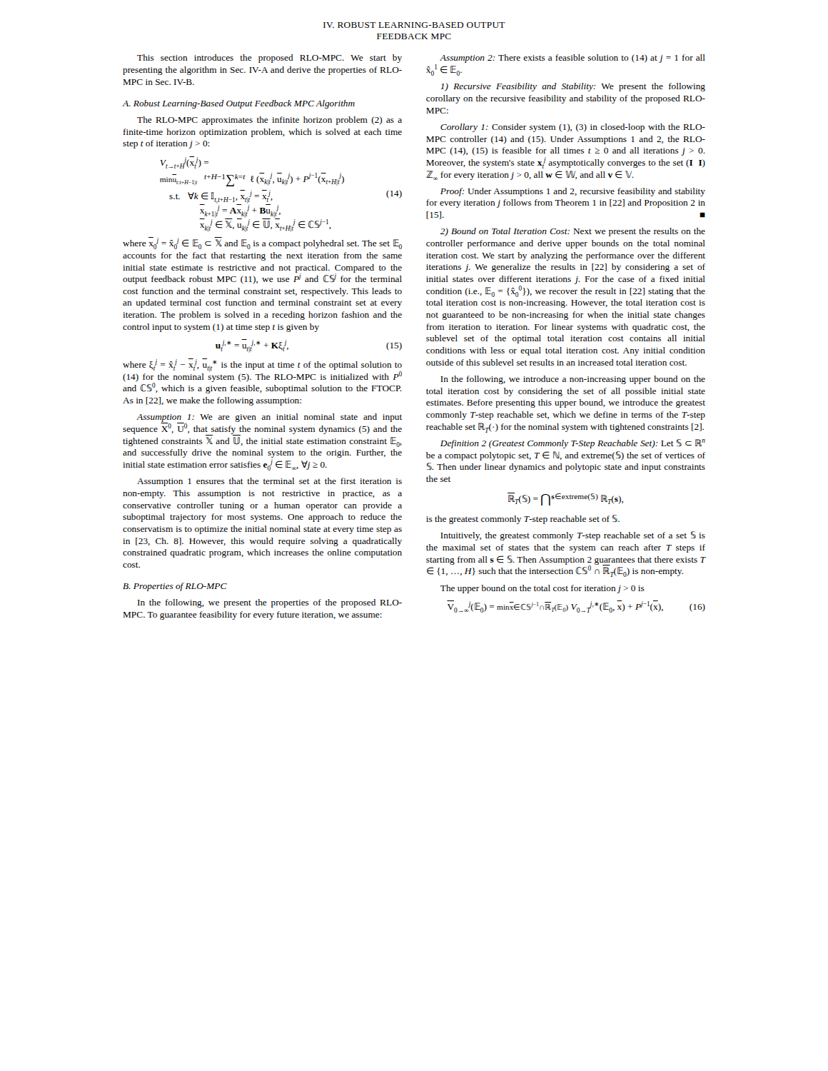IV. Robust Learning-Based Output
Feedback MPC
This section introduces the proposed RLO-MPC. We start by presenting the algorithm in Sec. IV-A and derive the properties of RLO-MPC in Sec. IV-B.
A. Robust Learning-Based Output Feedback MPC Algorithm
The RLO-MPC approximates the infinite horizon problem (2) as a finite-time horizon optimization problem, which is solved at each time step t of iteration j > 0:
Vt→t+Hj(xtj) =
min ut:t+H−1|t t+H−1∑k=t ℓ (xk|tj, uk|tj) + Pj−1(xt+H|tj)
s.t. ∀k ∈ 𝕀t,t+H−1, xt|tj = xtj,
xk+1|tj = Axk|tj + Buk|tj,
xk|tj ∈ 𝕏, uk|tj ∈ 𝕌, xt+H|tj ∈ ℂ𝕊j−1,
(14)
where x0j = x̂0j ∈ 𝔼0 ⊂ 𝕏 and 𝔼0 is a compact polyhedral set. The set 𝔼0 accounts for the fact that restarting the next iteration from the same initial state estimate is restrictive and not practical. Compared to the output feedback robust MPC (11), we use Pj and ℂ𝕊j for the terminal cost function and the terminal constraint set, respectively. This leads to an updated terminal cost function and terminal constraint set at every iteration. The problem is solved in a receding horizon fashion and the control input to system (1) at time step t is given by
utj,∗ = ut|tj,∗ + Kξtj,
(15)
where ξtj = x̂tj − xtj, ut|t∗ is the input at time t of the optimal solution to (14) for the nominal system (5). The RLO-MPC is initialized with P0 and ℂ𝕊0, which is a given feasible, suboptimal solution to the FTOCP. As in [22], we make the following assumption:
Assumption 1: We are given an initial nominal state and input sequence X0, U0, that satisfy the nominal system dynamics (5) and the tightened constraints 𝕏 and 𝕌, the initial state estimation constraint 𝔼0, and successfully drive the nominal system to the origin. Further, the initial state estimation error satisfies e0j ∈ 𝔼∞, ∀j ≥ 0.
Assumption 1 ensures that the terminal set at the first iteration is non-empty. This assumption is not restrictive in practice, as a conservative controller tuning or a human operator can provide a suboptimal trajectory for most systems. One approach to reduce the conservatism is to optimize the initial nominal state at every time step as in [23, Ch. 8]. However, this would require solving a quadratically constrained quadratic program, which increases the online computation cost.
B. Properties of RLO-MPC
In the following, we present the properties of the proposed RLO-MPC. To guarantee feasibility for every future iteration, we assume:
Assumption 2: There exists a feasible solution to (14) at j = 1 for all x̂01 ∈ 𝔼0.
1) Recursive Feasibility and Stability: We present the following corollary on the recursive feasibility and stability of the proposed RLO-MPC:
Corollary 1: Consider system (1), (3) in closed-loop with the RLO-MPC controller (14) and (15). Under Assumptions 1 and 2, the RLO-MPC (14), (15) is feasible for all times t ≥ 0 and all iterations j > 0. Moreover, the system's state xtj asymptotically converges to the set (I I) ℤ∞ for every iteration j > 0, all w ∈ 𝕎, and all v ∈ 𝕍.
Proof: Under Assumptions 1 and 2, recursive feasibility and stability for every iteration j follows from Theorem 1 in [22] and Proposition 2 in [15]. ■
2) Bound on Total Iteration Cost: Next we present the results on the controller performance and derive upper bounds on the total nominal iteration cost. We start by analyzing the performance over the different iterations j. We generalize the results in [22] by considering a set of initial states over different iterations j. For the case of a fixed initial condition (i.e., 𝔼0 = {x̂00}), we recover the result in [22] stating that the total iteration cost is non-increasing. However, the total iteration cost is not guaranteed to be non-increasing for when the initial state changes from iteration to iteration. For linear systems with quadratic cost, the sublevel set of the optimal total iteration cost contains all initial conditions with less or equal total iteration cost. Any initial condition outside of this sublevel set results in an increased total iteration cost.
In the following, we introduce a non-increasing upper bound on the total iteration cost by considering the set of all possible initial state estimates. Before presenting this upper bound, we introduce the greatest commonly T-step reachable set, which we define in terms of the T-step reachable set ℝT(·) for the nominal system with tightened constraints [2].
Definition 2 (Greatest Commonly T-Step Reachable Set): Let 𝕊 ⊂ ℝn be a compact polytopic set, T ∈ ℕ, and extreme(𝕊) the set of vertices of 𝕊. Then under linear dynamics and polytopic state and input constraints the set
ℝT(𝕊) = ⋂s∈extreme(𝕊) ℝT(s),
is the greatest commonly T-step reachable set of 𝕊.
Intuitively, the greatest commonly T-step reachable set of a set 𝕊 is the maximal set of states that the system can reach after T steps if starting from all s ∈ 𝕊. Then Assumption 2 guarantees that there exists T ∈ {1, …, H} such that the intersection ℂ𝕊0 ∩ ℝT(𝔼0) is non-empty.
The upper bound on the total cost for iteration j > 0 is
V0→∞j(𝔼0) = min x∈ℂ𝕊j−1∩ℝT(𝔼0) V0→Tj,∗(𝔼0, x) + Pj−1(x),
(16)